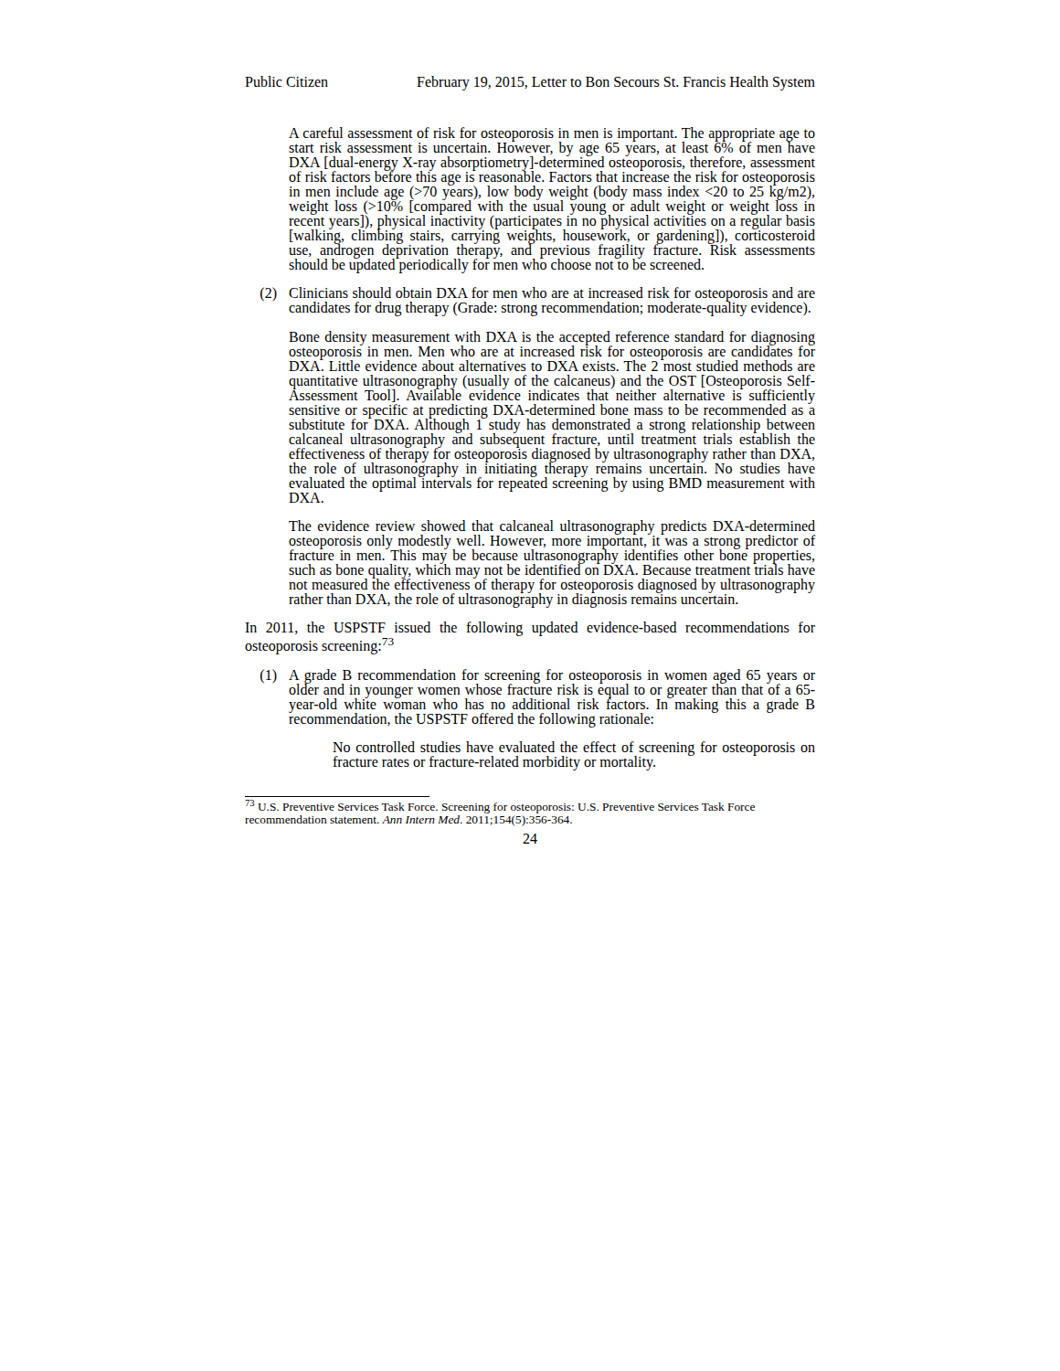Public Citizen
February 19, 2015, Letter to Bon Secours St. Francis Health System
A careful assessment of risk for osteoporosis in men is important. The appropriate age to start risk assessment is uncertain. However, by age 65 years, at least 6% of men have DXA [dual-energy X-ray absorptiometry]-determined osteoporosis, therefore, assessment of risk factors before this age is reasonable. Factors that increase the risk for osteoporosis in men include age (>70 years), low body weight (body mass index <20 to 25 kg/m2), weight loss (>10% [compared with the usual young or adult weight or weight loss in recent years]), physical inactivity (participates in no physical activities on a regular basis [walking, climbing stairs, carrying weights, housework, or gardening]), corticosteroid use, androgen deprivation therapy, and previous fragility fracture. Risk assessments should be updated periodically for men who choose not to be screened.
(2) Clinicians should obtain DXA for men who are at increased risk for osteoporosis and are candidates for drug therapy (Grade: strong recommendation; moderate-quality evidence).
Bone density measurement with DXA is the accepted reference standard for diagnosing osteoporosis in men. Men who are at increased risk for osteoporosis are candidates for DXA. Little evidence about alternatives to DXA exists. The 2 most studied methods are quantitative ultrasonography (usually of the calcaneus) and the OST [Osteoporosis Self-Assessment Tool]. Available evidence indicates that neither alternative is sufficiently sensitive or specific at predicting DXA-determined bone mass to be recommended as a substitute for DXA. Although 1 study has demonstrated a strong relationship between calcaneal ultrasonography and subsequent fracture, until treatment trials establish the effectiveness of therapy for osteoporosis diagnosed by ultrasonography rather than DXA, the role of ultrasonography in initiating therapy remains uncertain. No studies have evaluated the optimal intervals for repeated screening by using BMD measurement with DXA.
The evidence review showed that calcaneal ultrasonography predicts DXA-determined osteoporosis only modestly well. However, more important, it was a strong predictor of fracture in men. This may be because ultrasonography identifies other bone properties, such as bone quality, which may not be identified on DXA. Because treatment trials have not measured the effectiveness of therapy for osteoporosis diagnosed by ultrasonography rather than DXA, the role of ultrasonography in diagnosis remains uncertain.
In 2011, the USPSTF issued the following updated evidence-based recommendations for osteoporosis screening:73
(1) A grade B recommendation for screening for osteoporosis in women aged 65 years or older and in younger women whose fracture risk is equal to or greater than that of a 65-year-old white woman who has no additional risk factors. In making this a grade B recommendation, the USPSTF offered the following rationale:
No controlled studies have evaluated the effect of screening for osteoporosis on fracture rates or fracture-related morbidity or mortality.
73 U.S. Preventive Services Task Force. Screening for osteoporosis: U.S. Preventive Services Task Force recommendation statement. Ann Intern Med. 2011;154(5):356-364.
24